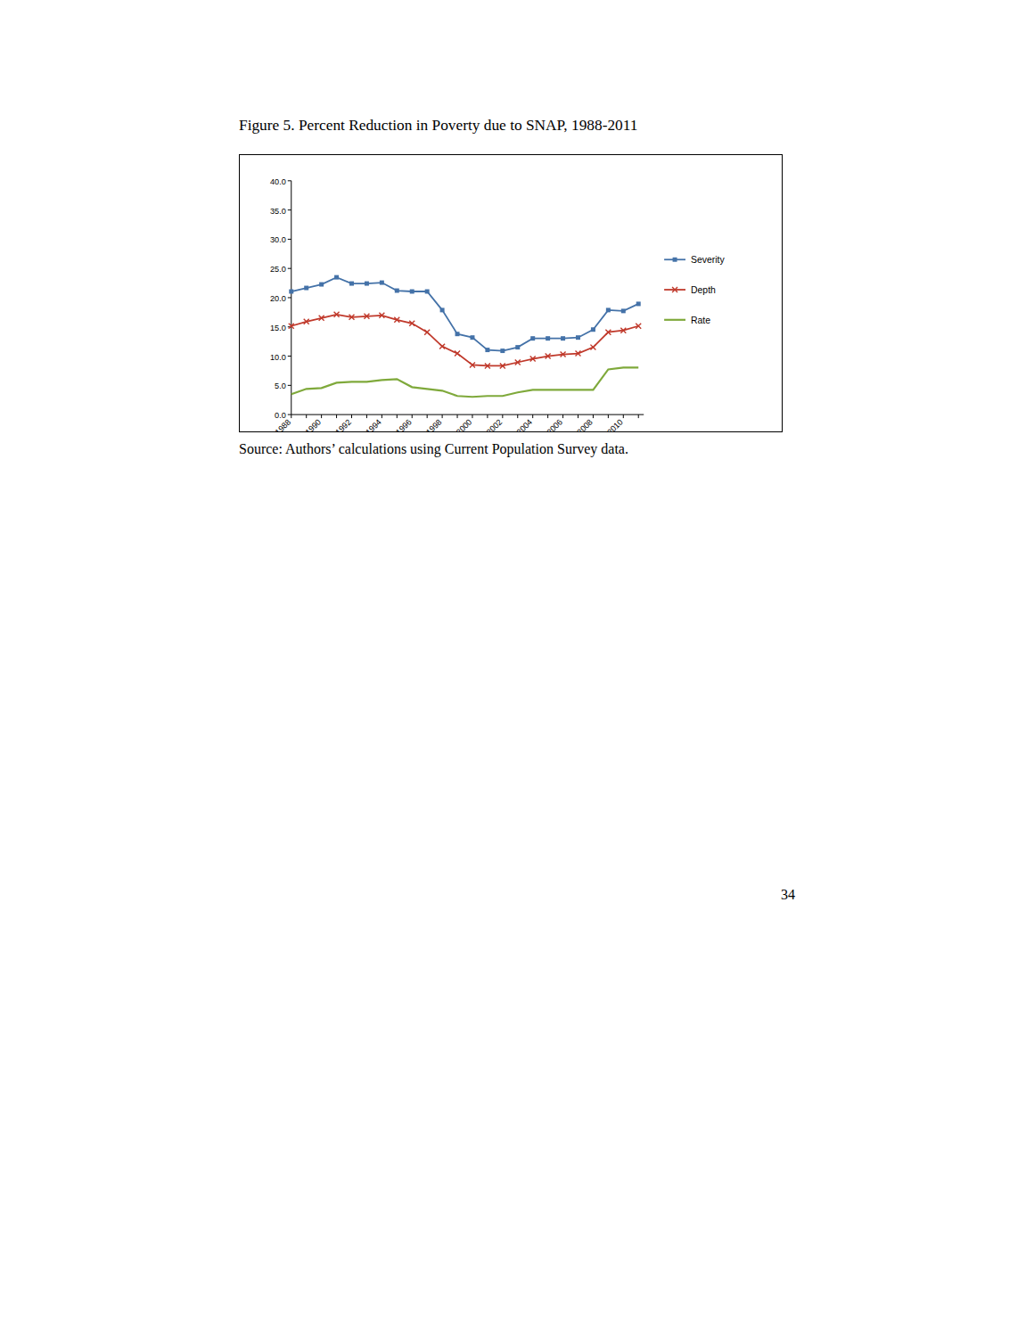Figure 5. Percent Reduction in Poverty due to SNAP, 1988-2011
40.0 35.0 30.0 25.0 20.0 15.0 10.0 5.0 0.0 1988 1990 1992 1994 1996 1998 2000 2002 2004 2006 2008 2010 Severity Depth Rate
Source: Authors’ calculations using Current Population Survey data.
34